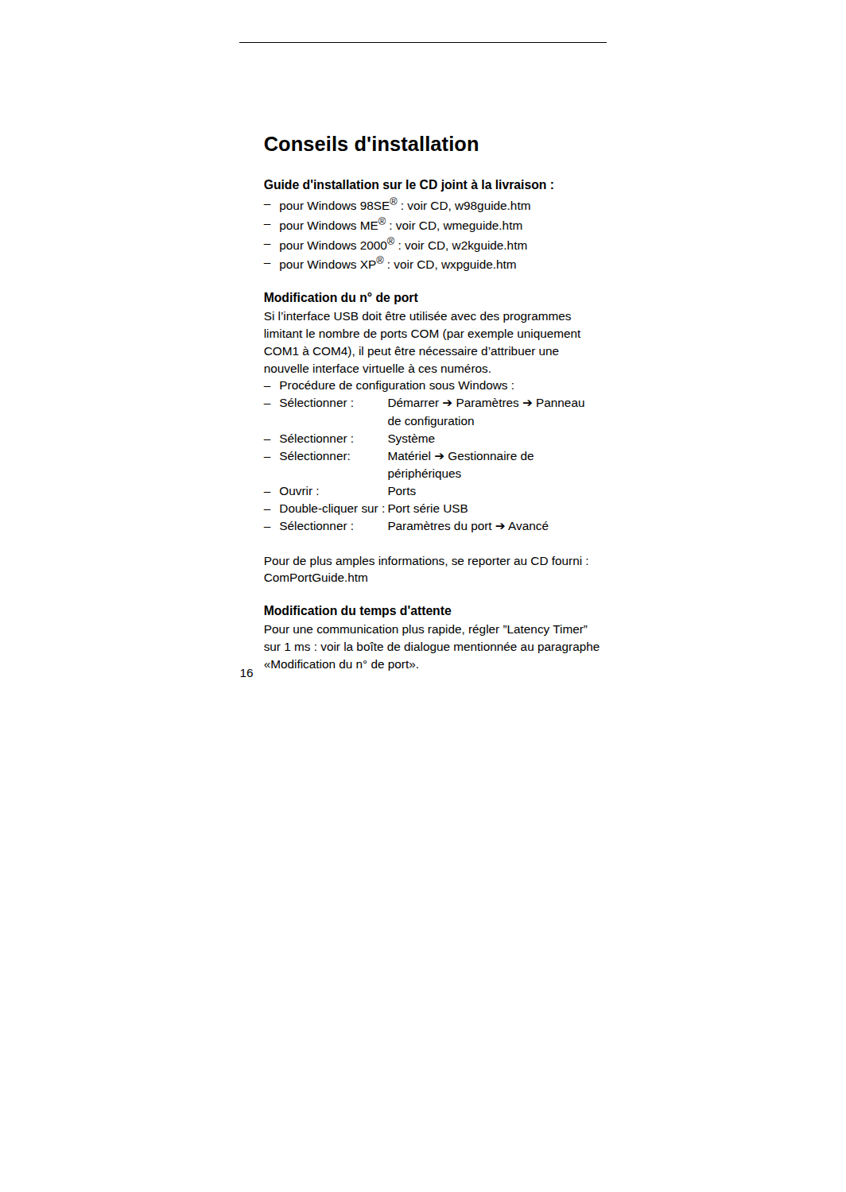Conseils d'installation
Guide d'installation sur le CD joint à la livraison :
–pour Windows 98SE® : voir CD, w98guide.htm
–pour Windows ME® : voir CD, wmeguide.htm
–pour Windows 2000® : voir CD, w2kguide.htm
–pour Windows XP® : voir CD, wxpguide.htm
Modification du n° de port
Si l’interface USB doit être utilisée avec des programmes limitant le nombre de ports COM (par exemple uniquement COM1 à COM4), il peut être nécessaire d’attribuer une nouvelle interface virtuelle à ces numéros.
–Procédure de configuration sous Windows :
– Sélectionner : Démarrer ➔ Paramètres ➔ Panneau de configuration
– Sélectionner : Système
– Sélectionner: Matériel ➔ Gestionnaire de périphériques
– Ouvrir : Ports
– Double-cliquer sur : Port série USB
– Sélectionner : Paramètres du port ➔ Avancé
Pour de plus amples informations, se reporter au CD fourni : ComPortGuide.htm
Modification du temps d'attente
Pour une communication plus rapide, régler ”Latency Timer” sur 1 ms : voir la boîte de dialogue mentionnée au paragraphe «Modification du n° de port».
16